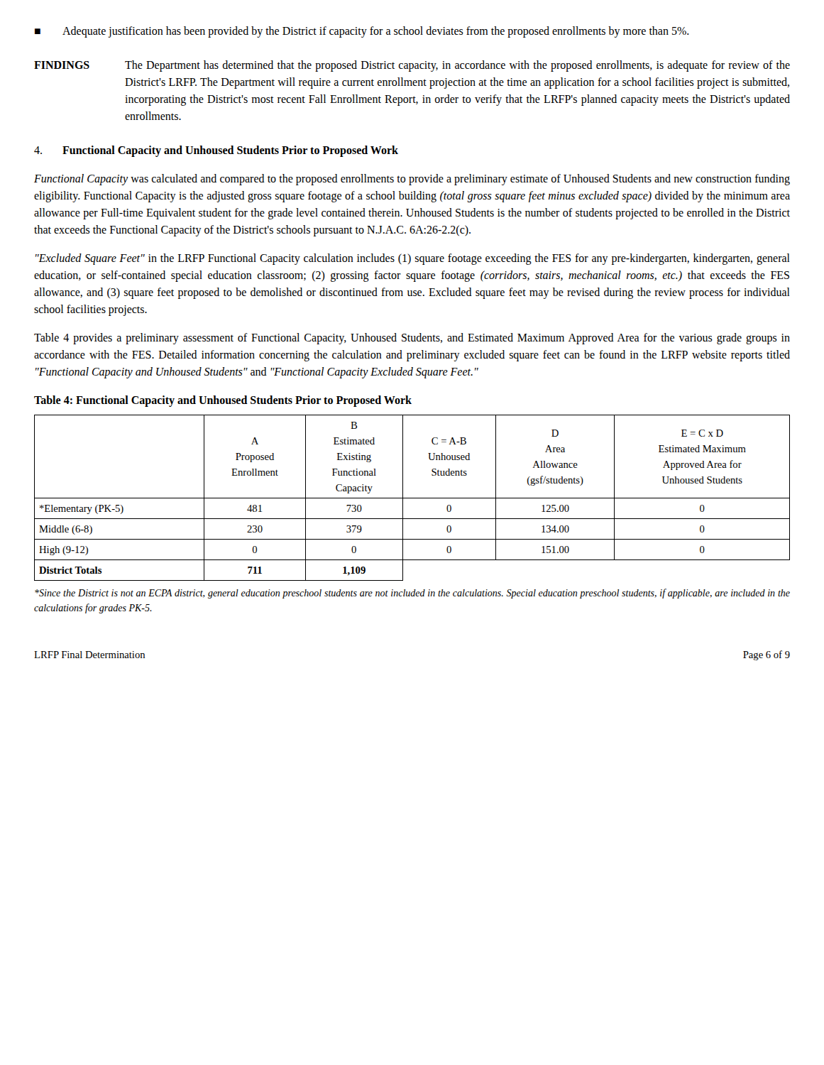■
Adequate justification has been provided by the District if capacity for a school deviates from the proposed enrollments by more than 5%.
FINDINGS
The Department has determined that the proposed District capacity, in accordance with the proposed enrollments, is adequate for review of the District's LRFP. The Department will require a current enrollment projection at the time an application for a school facilities project is submitted, incorporating the District's most recent Fall Enrollment Report, in order to verify that the LRFP's planned capacity meets the District's updated enrollments.
4.
Functional Capacity and Unhoused Students Prior to Proposed Work
Functional Capacity was calculated and compared to the proposed enrollments to provide a preliminary estimate of Unhoused Students and new construction funding eligibility. Functional Capacity is the adjusted gross square footage of a school building (total gross square feet minus excluded space) divided by the minimum area allowance per Full-time Equivalent student for the grade level contained therein. Unhoused Students is the number of students projected to be enrolled in the District that exceeds the Functional Capacity of the District's schools pursuant to N.J.A.C. 6A:26-2.2(c).
"Excluded Square Feet" in the LRFP Functional Capacity calculation includes (1) square footage exceeding the FES for any pre-kindergarten, kindergarten, general education, or self-contained special education classroom; (2) grossing factor square footage (corridors, stairs, mechanical rooms, etc.) that exceeds the FES allowance, and (3) square feet proposed to be demolished or discontinued from use. Excluded square feet may be revised during the review process for individual school facilities projects.
Table 4 provides a preliminary assessment of Functional Capacity, Unhoused Students, and Estimated Maximum Approved Area for the various grade groups in accordance with the FES. Detailed information concerning the calculation and preliminary excluded square feet can be found in the LRFP website reports titled "Functional Capacity and Unhoused Students" and "Functional Capacity Excluded Square Feet."
Table 4: Functional Capacity and Unhoused Students Prior to Proposed Work
| | A Proposed Enrollment | B Estimated Existing Functional Capacity | C = A-B Unhoused Students | D Area Allowance (gsf/students) | E = C x D Estimated Maximum Approved Area for Unhoused Students |
| --- | --- | --- | --- | --- | --- |
| *Elementary (PK-5) | 481 | 730 | 0 | 125.00 | 0 |
| Middle (6-8) | 230 | 379 | 0 | 134.00 | 0 |
| High (9-12) | 0 | 0 | 0 | 151.00 | 0 |
| District Totals | 711 | 1,109 | | | |
*Since the District is not an ECPA district, general education preschool students are not included in the calculations. Special education preschool students, if applicable, are included in the calculations for grades PK-5.
LRFP Final Determination
Page 6 of 9